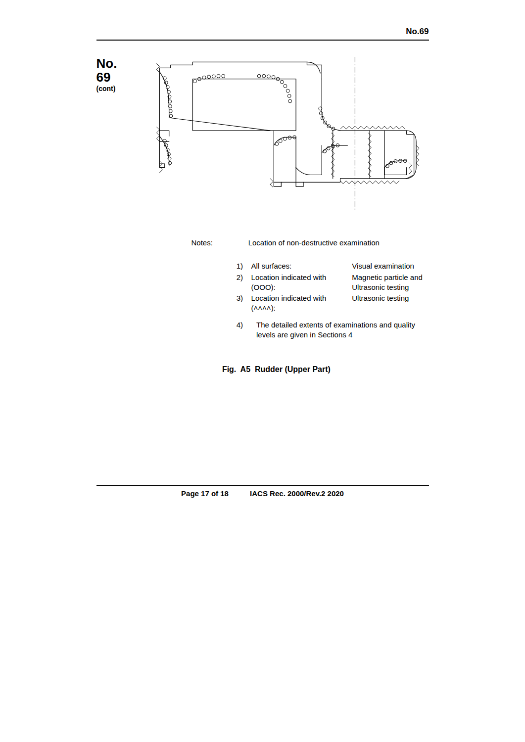No.69
No. 69 (cont)
Notes: Location of non-destructive examination
| 1) | All surfaces: | Visual examination |
| 2) | Location indicated with (OOO): | Magnetic particle and Ultrasonic testing |
| 3) | Location indicated with (˄˄˄˄): | Ultrasonic testing |
4) The detailed extents of examinations and quality levels are given in Sections 4
Fig. A5 Rudder (Upper Part)
Page 17 of 18 IACS Rec. 2000/Rev.2 2020